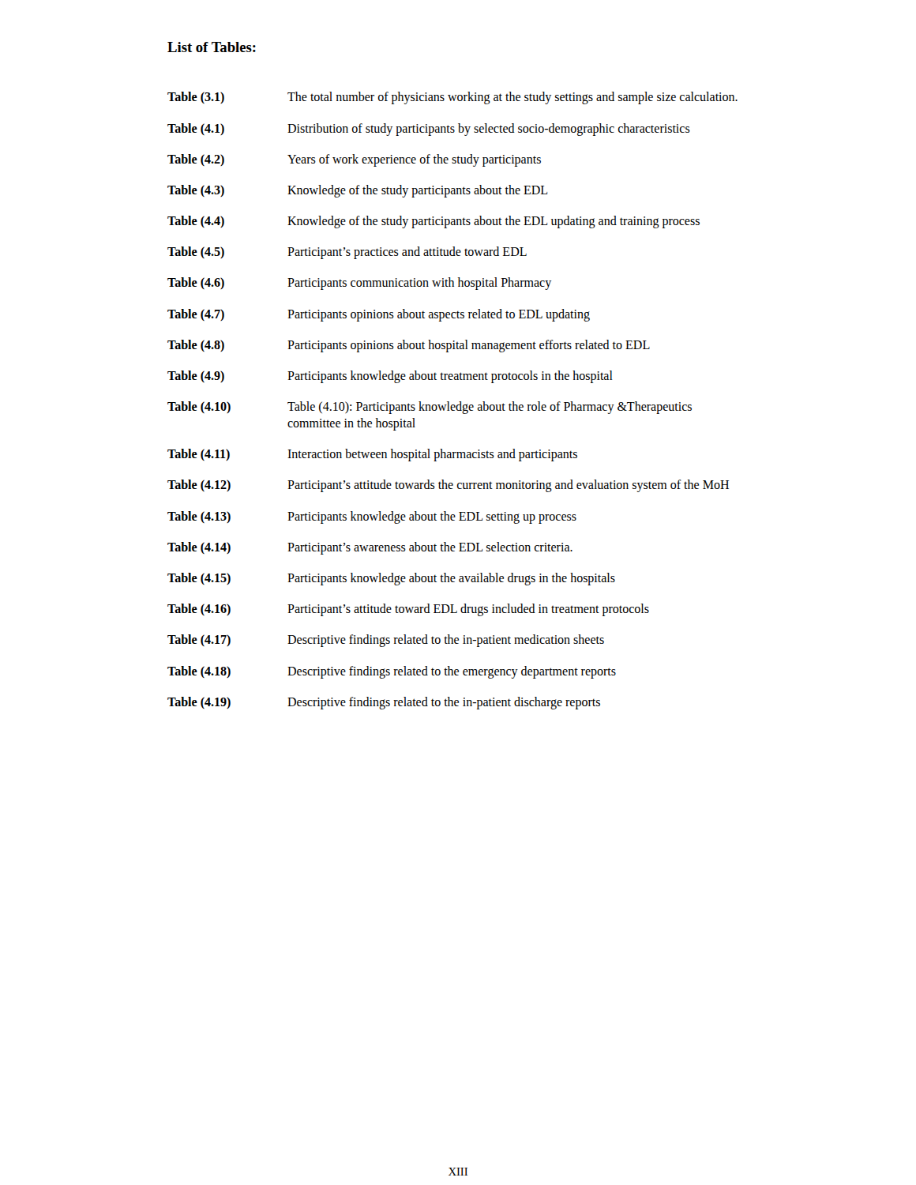List of Tables:
| Table (3.1) | The total number of physicians working at the study settings and sample size calculation. |
| Table (4.1) | Distribution of study participants by selected socio-demographic characteristics |
| Table (4.2) | Years of work experience of the study participants |
| Table (4.3) | Knowledge of the study participants about the EDL |
| Table (4.4) | Knowledge of the study participants about the EDL updating and training process |
| Table (4.5) | Participant’s practices and attitude toward EDL |
| Table (4.6) | Participants communication with hospital Pharmacy |
| Table (4.7) | Participants opinions about aspects related to EDL updating |
| Table (4.8) | Participants opinions about hospital management efforts related to EDL |
| Table (4.9) | Participants knowledge about treatment protocols in the hospital |
| Table (4.10) | Table (4.10): Participants knowledge about the role of Pharmacy &Therapeutics committee in the hospital |
| Table (4.11) | Interaction between hospital pharmacists and participants |
| Table (4.12) | Participant’s attitude towards the current monitoring and evaluation system of the MoH |
| Table (4.13) | Participants knowledge about the EDL setting up process |
| Table (4.14) | Participant’s awareness about the EDL selection criteria. |
| Table (4.15) | Participants knowledge about the available drugs in the hospitals |
| Table (4.16) | Participant’s attitude toward EDL drugs included in treatment protocols |
| Table (4.17) | Descriptive findings related to the in-patient medication sheets |
| Table (4.18) | Descriptive findings related to the emergency department reports |
| Table (4.19) | Descriptive findings related to the in-patient discharge reports |
XIII